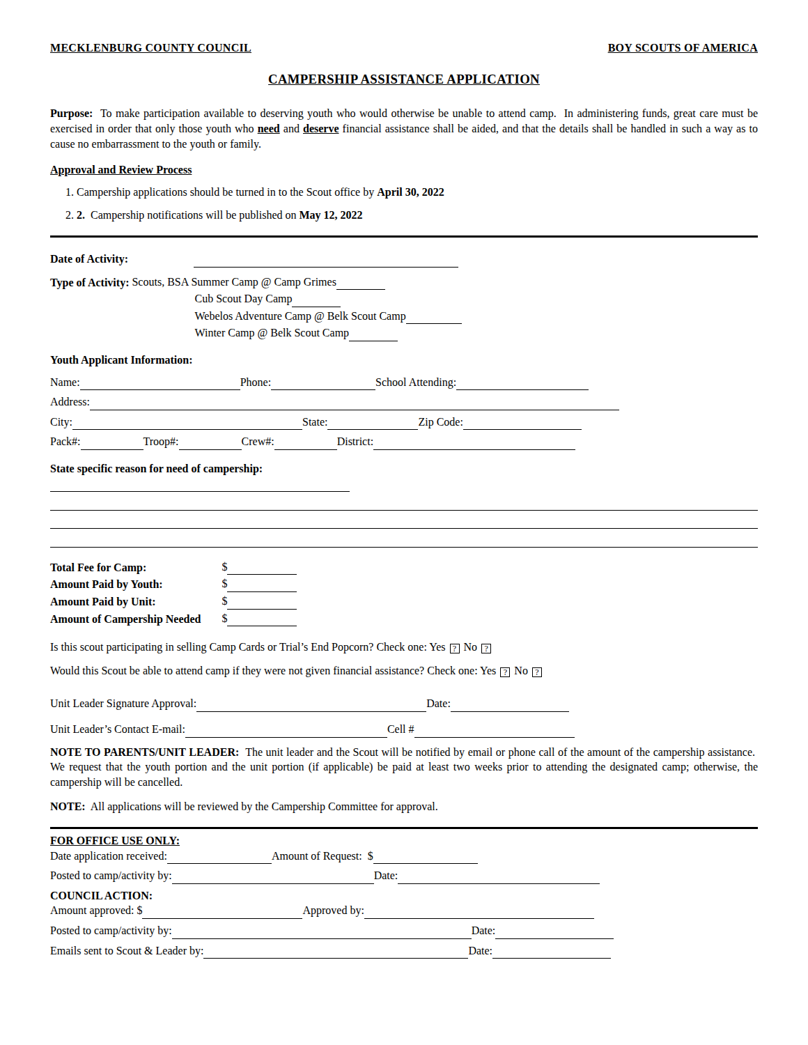MECKLENBURG COUNTY COUNCIL BOY SCOUTS OF AMERICA
CAMPERSHIP ASSISTANCE APPLICATION
Purpose: To make participation available to deserving youth who would otherwise be unable to attend camp. In administering funds, great care must be exercised in order that only those youth who need and deserve financial assistance shall be aided, and that the details shall be handled in such a way as to cause no embarrassment to the youth or family.
Approval and Review Process
Campership applications should be turned in to the Scout office by April 30, 2022
2. Campership notifications will be published on May 12, 2022
Date of Activity:
| Type of Activity: | Scouts, BSA Summer Camp @ Camp Grimes |
| | Cub Scout Day Camp |
| | Webelos Adventure Camp @ Belk Scout Camp |
| | Winter Camp @ Belk Scout Camp |
Youth Applicant Information:
Name: Phone: School Attending:
Address:
City: State: Zip Code:
Pack#: Troop#: Crew#: District:
State specific reason for need of campership:
| Total Fee for Camp: | $ |
| Amount Paid by Youth: | $ |
| Amount Paid by Unit: | $ |
| Amount of Campership Needed | $ |
Is this scout participating in selling Camp Cards or Trial’s End Popcorn? Check one: Yes ? No ?
Would this Scout be able to attend camp if they were not given financial assistance? Check one: Yes ? No ?
Unit Leader Signature Approval: Date:
Unit Leader’s Contact E-mail: Cell #
NOTE TO PARENTS/UNIT LEADER: The unit leader and the Scout will be notified by email or phone call of the amount of the campership assistance. We request that the youth portion and the unit portion (if applicable) be paid at least two weeks prior to attending the designated camp; otherwise, the campership will be cancelled.
NOTE: All applications will be reviewed by the Campership Committee for approval.
FOR OFFICE USE ONLY:
Date application received: Amount of Request: $
Posted to camp/activity by: Date:
COUNCIL ACTION:
Amount approved: $ Approved by:
Posted to camp/activity by: Date:
Emails sent to Scout & Leader by: Date: